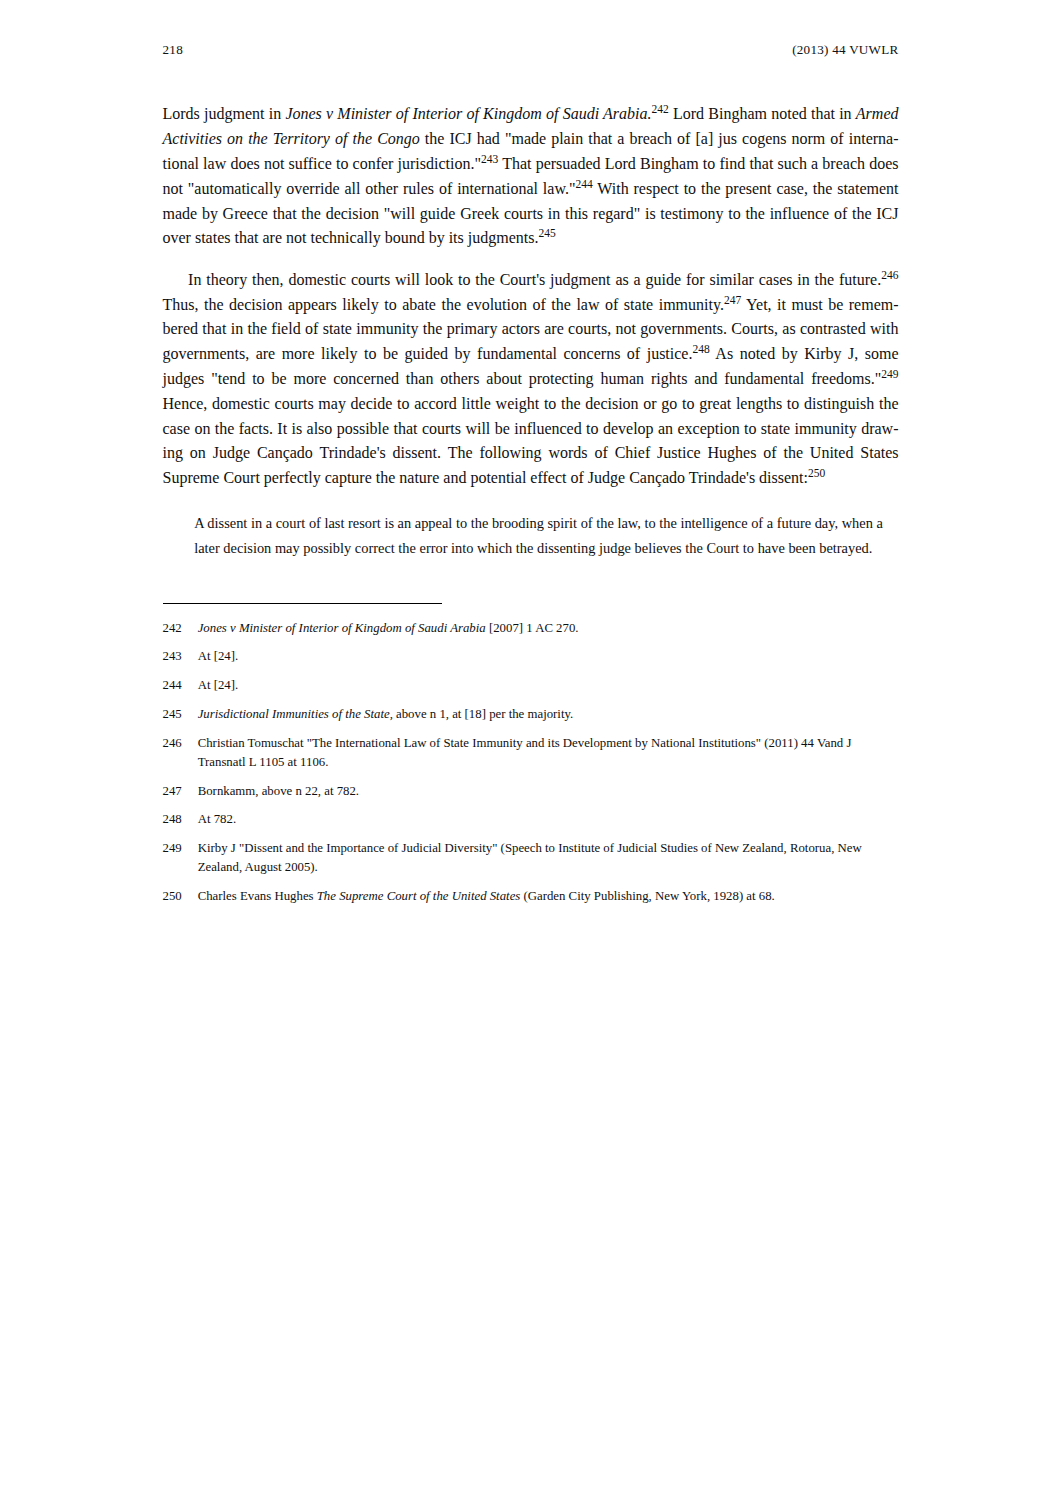218 (2013) 44 VUWLR
Lords judgment in Jones v Minister of Interior of Kingdom of Saudi Arabia.242 Lord Bingham noted that in Armed Activities on the Territory of the Congo the ICJ had "made plain that a breach of [a] jus cogens norm of international law does not suffice to confer jurisdiction."243 That persuaded Lord Bingham to find that such a breach does not "automatically override all other rules of international law."244 With respect to the present case, the statement made by Greece that the decision "will guide Greek courts in this regard" is testimony to the influence of the ICJ over states that are not technically bound by its judgments.245
In theory then, domestic courts will look to the Court's judgment as a guide for similar cases in the future.246 Thus, the decision appears likely to abate the evolution of the law of state immunity.247 Yet, it must be remembered that in the field of state immunity the primary actors are courts, not governments. Courts, as contrasted with governments, are more likely to be guided by fundamental concerns of justice.248 As noted by Kirby J, some judges "tend to be more concerned than others about protecting human rights and fundamental freedoms."249 Hence, domestic courts may decide to accord little weight to the decision or go to great lengths to distinguish the case on the facts. It is also possible that courts will be influenced to develop an exception to state immunity drawing on Judge Cançado Trindade's dissent. The following words of Chief Justice Hughes of the United States Supreme Court perfectly capture the nature and potential effect of Judge Cançado Trindade's dissent:250
A dissent in a court of last resort is an appeal to the brooding spirit of the law, to the intelligence of a future day, when a later decision may possibly correct the error into which the dissenting judge believes the Court to have been betrayed.
242 Jones v Minister of Interior of Kingdom of Saudi Arabia [2007] 1 AC 270.
243 At [24].
244 At [24].
245 Jurisdictional Immunities of the State, above n 1, at [18] per the majority.
246 Christian Tomuschat "The International Law of State Immunity and its Development by National Institutions" (2011) 44 Vand J Transnatl L 1105 at 1106.
247 Bornkamm, above n 22, at 782.
248 At 782.
249 Kirby J "Dissent and the Importance of Judicial Diversity" (Speech to Institute of Judicial Studies of New Zealand, Rotorua, New Zealand, August 2005).
250 Charles Evans Hughes The Supreme Court of the United States (Garden City Publishing, New York, 1928) at 68.